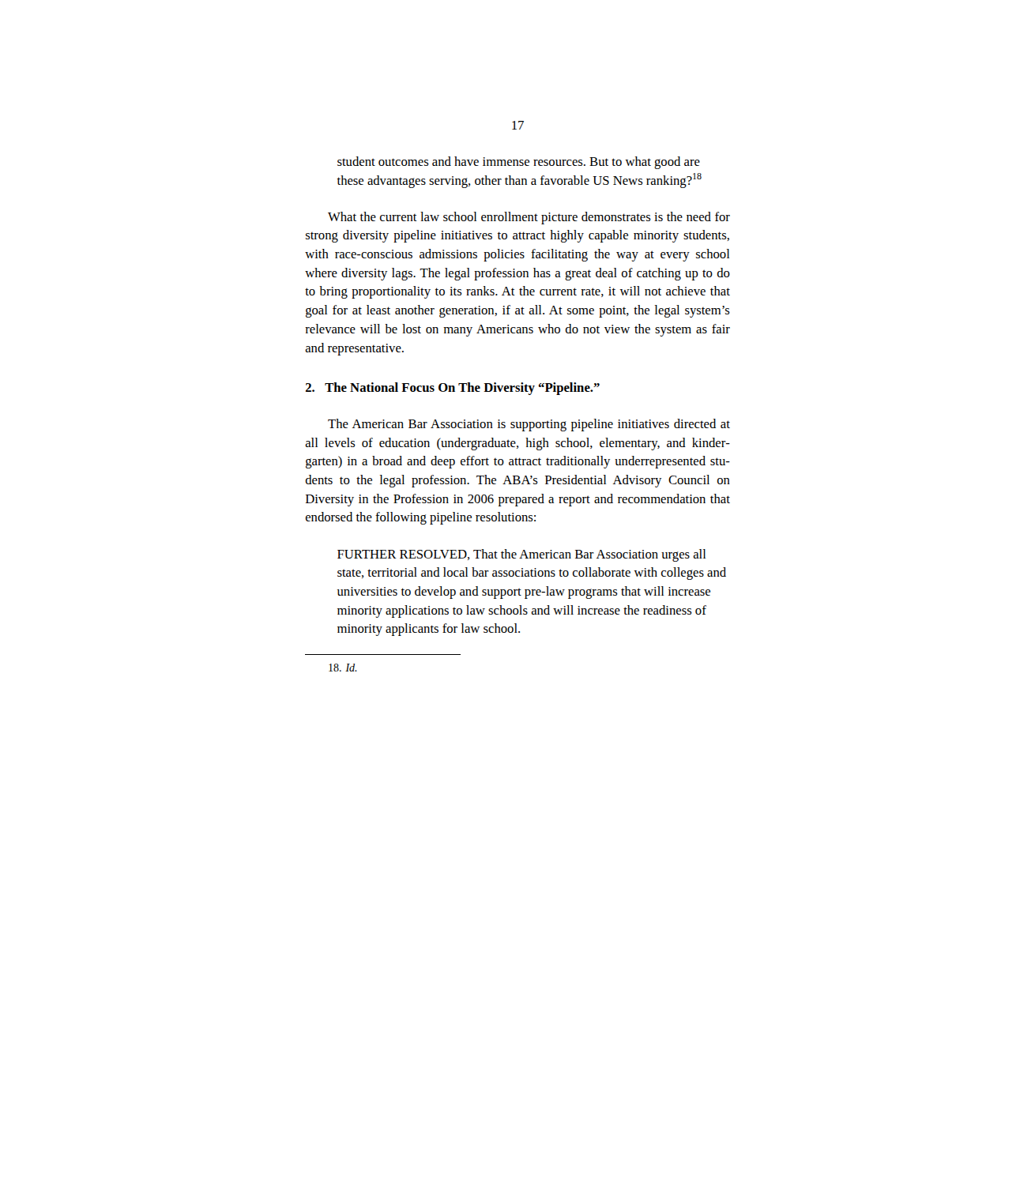17
student outcomes and have immense resources. But to what good are these advantages serving, other than a favorable US News ranking?18
What the current law school enrollment picture demonstrates is the need for strong diversity pipeline initiatives to attract highly capable minority students, with race-conscious admissions policies facilitating the way at every school where diversity lags. The legal profession has a great deal of catching up to do to bring proportionality to its ranks. At the current rate, it will not achieve that goal for at least another generation, if at all. At some point, the legal system’s relevance will be lost on many Americans who do not view the system as fair and representative.
2. The National Focus On The Diversity “Pipeline.”
The American Bar Association is supporting pipeline initiatives directed at all levels of education (undergraduate, high school, elementary, and kindergarten) in a broad and deep effort to attract traditionally underrepresented students to the legal profession. The ABA’s Presidential Advisory Council on Diversity in the Profession in 2006 prepared a report and recommendation that endorsed the following pipeline resolutions:
FURTHER RESOLVED, That the American Bar Association urges all state, territorial and local bar associations to collaborate with colleges and universities to develop and support pre-law programs that will increase minority applications to law schools and will increase the readiness of minority applicants for law school.
18. Id.